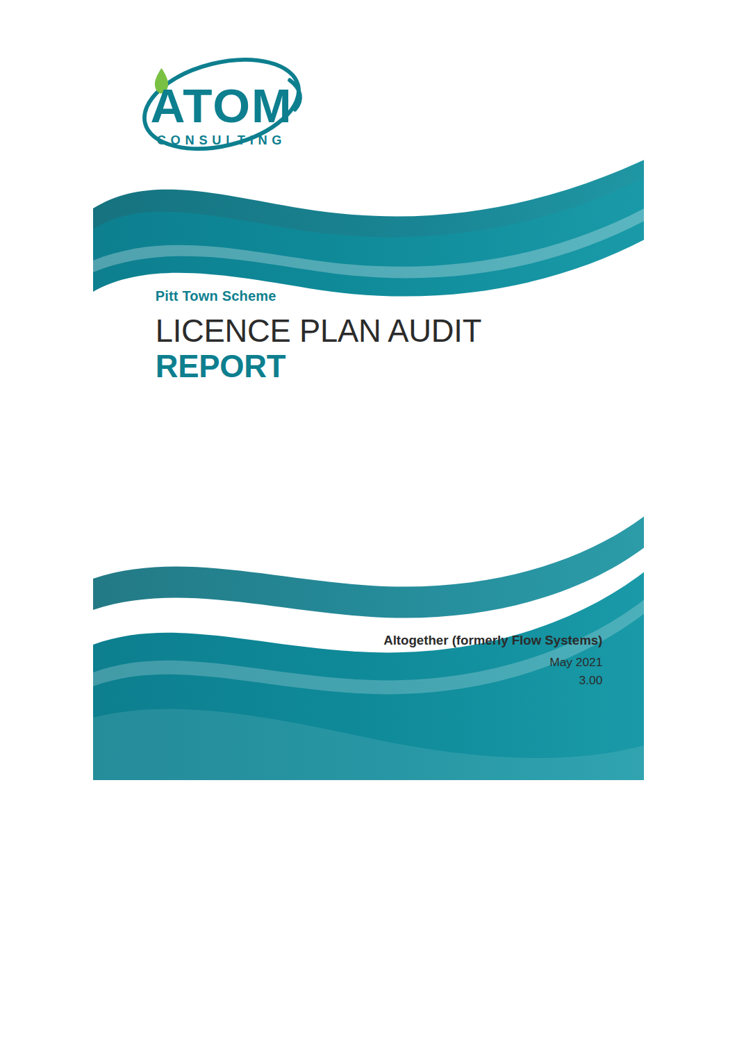ATOM CONSULTING
Pitt Town Scheme
LICENCE PLAN AUDIT REPORT
Altogether (formerly Flow Systems)
May 2021
3.00